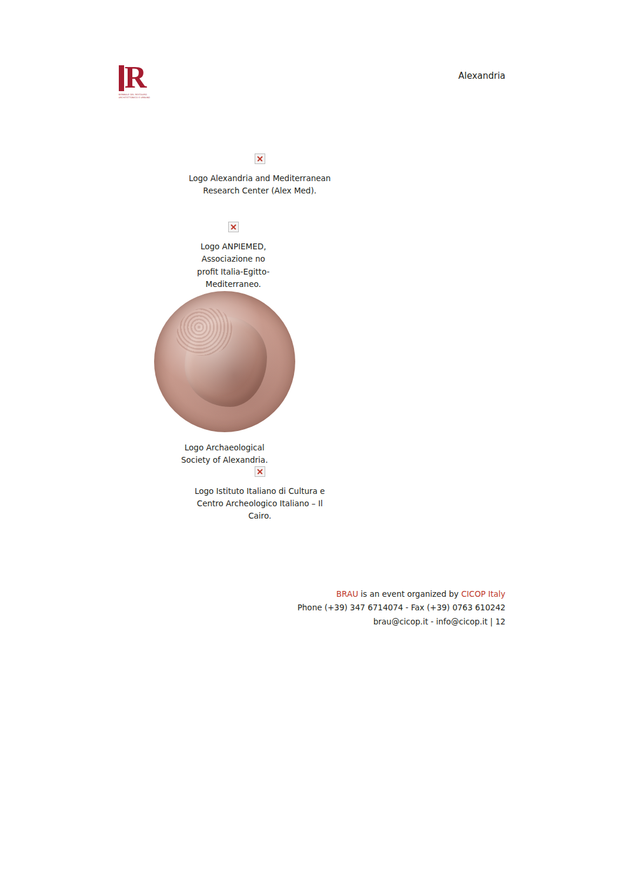R
BIENNALE DEL RESTAURO
ARCHITETTONICO E URBANO
Alexandria
Logo Alexandria and Mediterranean
Research Center (Alex Med).
Logo ANPIEMED,
Associazione no
profit Italia-Egitto-
Mediterraneo.
Logo Archaeological
Society of Alexandria.
Logo Istituto Italiano di Cultura e
Centro Archeologico Italiano – Il
Cairo.
BRAU is an event organized by CICOP Italy
Phone (+39) 347 6714074 - Fax (+39) 0763 610242
brau@cicop.it - info@cicop.it | 12